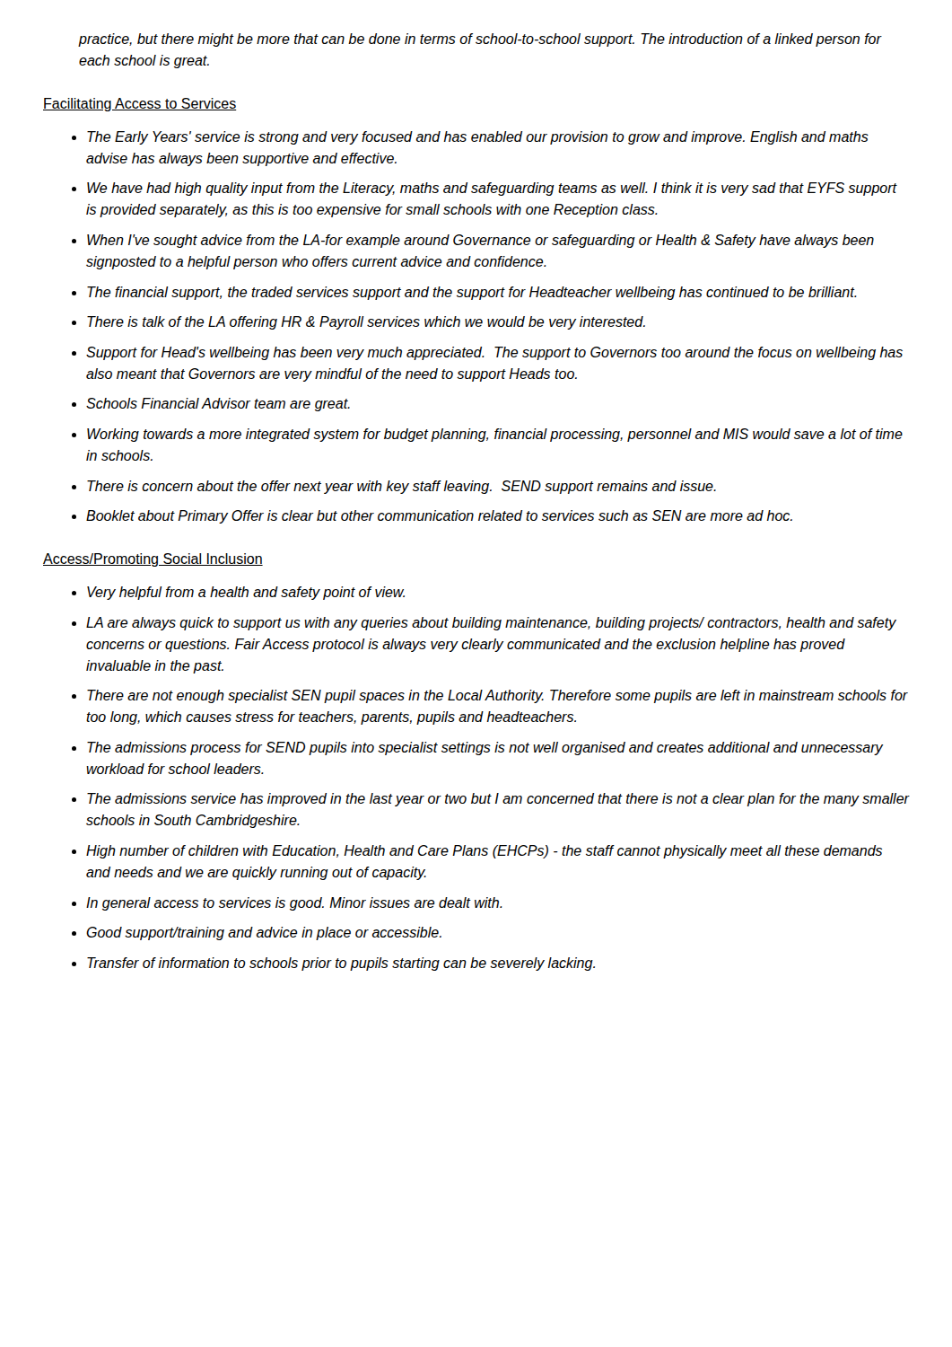practice, but there might be more that can be done in terms of school-to-school support. The introduction of a linked person for each school is great.
Facilitating Access to Services
The Early Years' service is strong and very focused and has enabled our provision to grow and improve. English and maths advise has always been supportive and effective.
We have had high quality input from the Literacy, maths and safeguarding teams as well. I think it is very sad that EYFS support is provided separately, as this is too expensive for small schools with one Reception class.
When I've sought advice from the LA-for example around Governance or safeguarding or Health & Safety have always been signposted to a helpful person who offers current advice and confidence.
The financial support, the traded services support and the support for Headteacher wellbeing has continued to be brilliant.
There is talk of the LA offering HR & Payroll services which we would be very interested.
Support for Head's wellbeing has been very much appreciated. The support to Governors too around the focus on wellbeing has also meant that Governors are very mindful of the need to support Heads too.
Schools Financial Advisor team are great.
Working towards a more integrated system for budget planning, financial processing, personnel and MIS would save a lot of time in schools.
There is concern about the offer next year with key staff leaving. SEND support remains and issue.
Booklet about Primary Offer is clear but other communication related to services such as SEN are more ad hoc.
Access/Promoting Social Inclusion
Very helpful from a health and safety point of view.
LA are always quick to support us with any queries about building maintenance, building projects/ contractors, health and safety concerns or questions. Fair Access protocol is always very clearly communicated and the exclusion helpline has proved invaluable in the past.
There are not enough specialist SEN pupil spaces in the Local Authority. Therefore some pupils are left in mainstream schools for too long, which causes stress for teachers, parents, pupils and headteachers.
The admissions process for SEND pupils into specialist settings is not well organised and creates additional and unnecessary workload for school leaders.
The admissions service has improved in the last year or two but I am concerned that there is not a clear plan for the many smaller schools in South Cambridgeshire.
High number of children with Education, Health and Care Plans (EHCPs) - the staff cannot physically meet all these demands and needs and we are quickly running out of capacity.
In general access to services is good. Minor issues are dealt with.
Good support/training and advice in place or accessible.
Transfer of information to schools prior to pupils starting can be severely lacking.